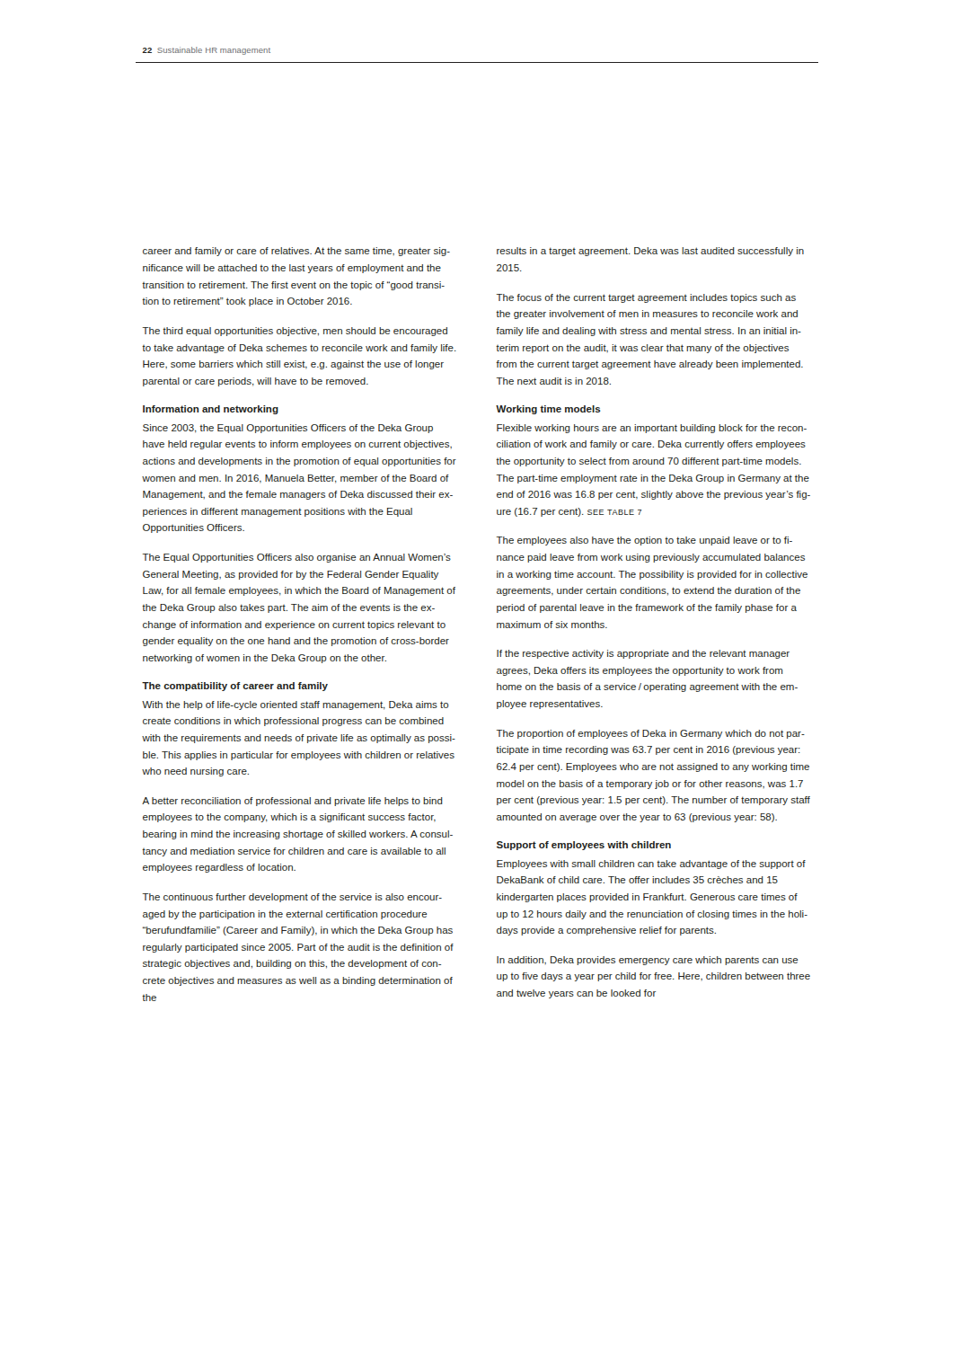22 Sustainable HR management
career and family or care of relatives. At the same time, greater significance will be attached to the last years of employment and the transition to retirement. The first event on the topic of “good transition to retirement” took place in October 2016.
The third equal opportunities objective, men should be encouraged to take advantage of Deka schemes to reconcile work and family life. Here, some barriers which still exist, e.g. against the use of longer parental or care periods, will have to be removed.
Information and networking
Since 2003, the Equal Opportunities Officers of the Deka Group have held regular events to inform employees on current objectives, actions and developments in the promotion of equal opportunities for women and men. In 2016, Manuela Better, member of the Board of Management, and the female managers of Deka discussed their experiences in different management positions with the Equal Opportunities Officers.
The Equal Opportunities Officers also organise an Annual Women’s General Meeting, as provided for by the Federal Gender Equality Law, for all female employees, in which the Board of Management of the Deka Group also takes part. The aim of the events is the exchange of information and experience on current topics relevant to gender equality on the one hand and the promotion of cross-border networking of women in the Deka Group on the other.
The compatibility of career and family
With the help of life-cycle oriented staff management, Deka aims to create conditions in which professional progress can be combined with the requirements and needs of private life as optimally as possible. This applies in particular for employees with children or relatives who need nursing care.
A better reconciliation of professional and private life helps to bind employees to the company, which is a significant success factor, bearing in mind the increasing shortage of skilled workers. A consultancy and mediation service for children and care is available to all employees regardless of location.
The continuous further development of the service is also encouraged by the participation in the external certification procedure “berufundfamilie” (Career and Family), in which the Deka Group has regularly participated since 2005. Part of the audit is the definition of strategic objectives and, building on this, the development of concrete objectives and measures as well as a binding determination of the
results in a target agreement. Deka was last audited successfully in 2015.
The focus of the current target agreement includes topics such as the greater involvement of men in measures to reconcile work and family life and dealing with stress and mental stress. In an initial interim report on the audit, it was clear that many of the objectives from the current target agreement have already been implemented. The next audit is in 2018.
Working time models
Flexible working hours are an important building block for the reconciliation of work and family or care. Deka currently offers employees the opportunity to select from around 70 different part-time models. The part-time employment rate in the Deka Group in Germany at the end of 2016 was 16.8 per cent, slightly above the previous year’s figure (16.7 per cent). see table 7
The employees also have the option to take unpaid leave or to finance paid leave from work using previously accumulated balances in a working time account. The possibility is provided for in collective agreements, under certain conditions, to extend the duration of the period of parental leave in the framework of the family phase for a maximum of six months.
If the respective activity is appropriate and the relevant manager agrees, Deka offers its employees the opportunity to work from home on the basis of a service / operating agreement with the employee representatives.
The proportion of employees of Deka in Germany which do not participate in time recording was 63.7 per cent in 2016 (previous year: 62.4 per cent). Employees who are not assigned to any working time model on the basis of a temporary job or for other reasons, was 1.7 per cent (previous year: 1.5 per cent). The number of temporary staff amounted on average over the year to 63 (previous year: 58).
Support of employees with children
Employees with small children can take advantage of the support of DekaBank of child care. The offer includes 35 crèches and 15 kindergarten places provided in Frankfurt. Generous care times of up to 12 hours daily and the renunciation of closing times in the holidays provide a comprehensive relief for parents.
In addition, Deka provides emergency care which parents can use up to five days a year per child for free. Here, children between three and twelve years can be looked for